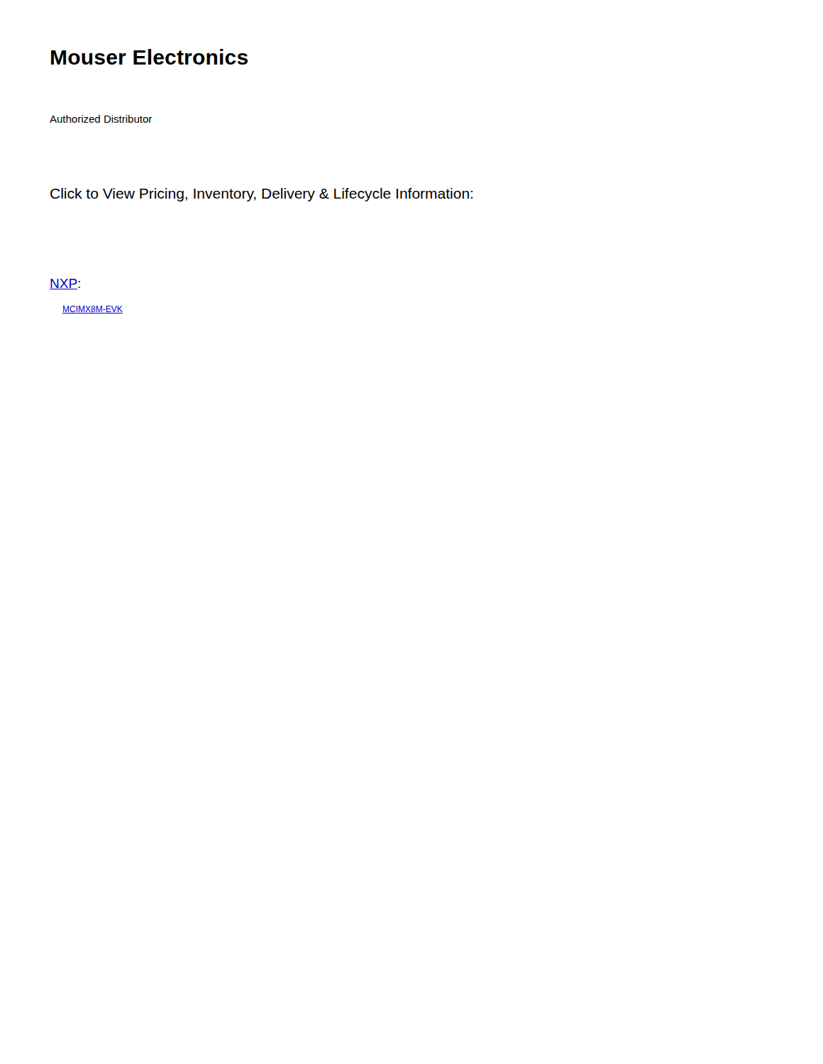Mouser Electronics
Authorized Distributor
Click to View Pricing, Inventory, Delivery & Lifecycle Information:
NXP:
MCIMX8M-EVK